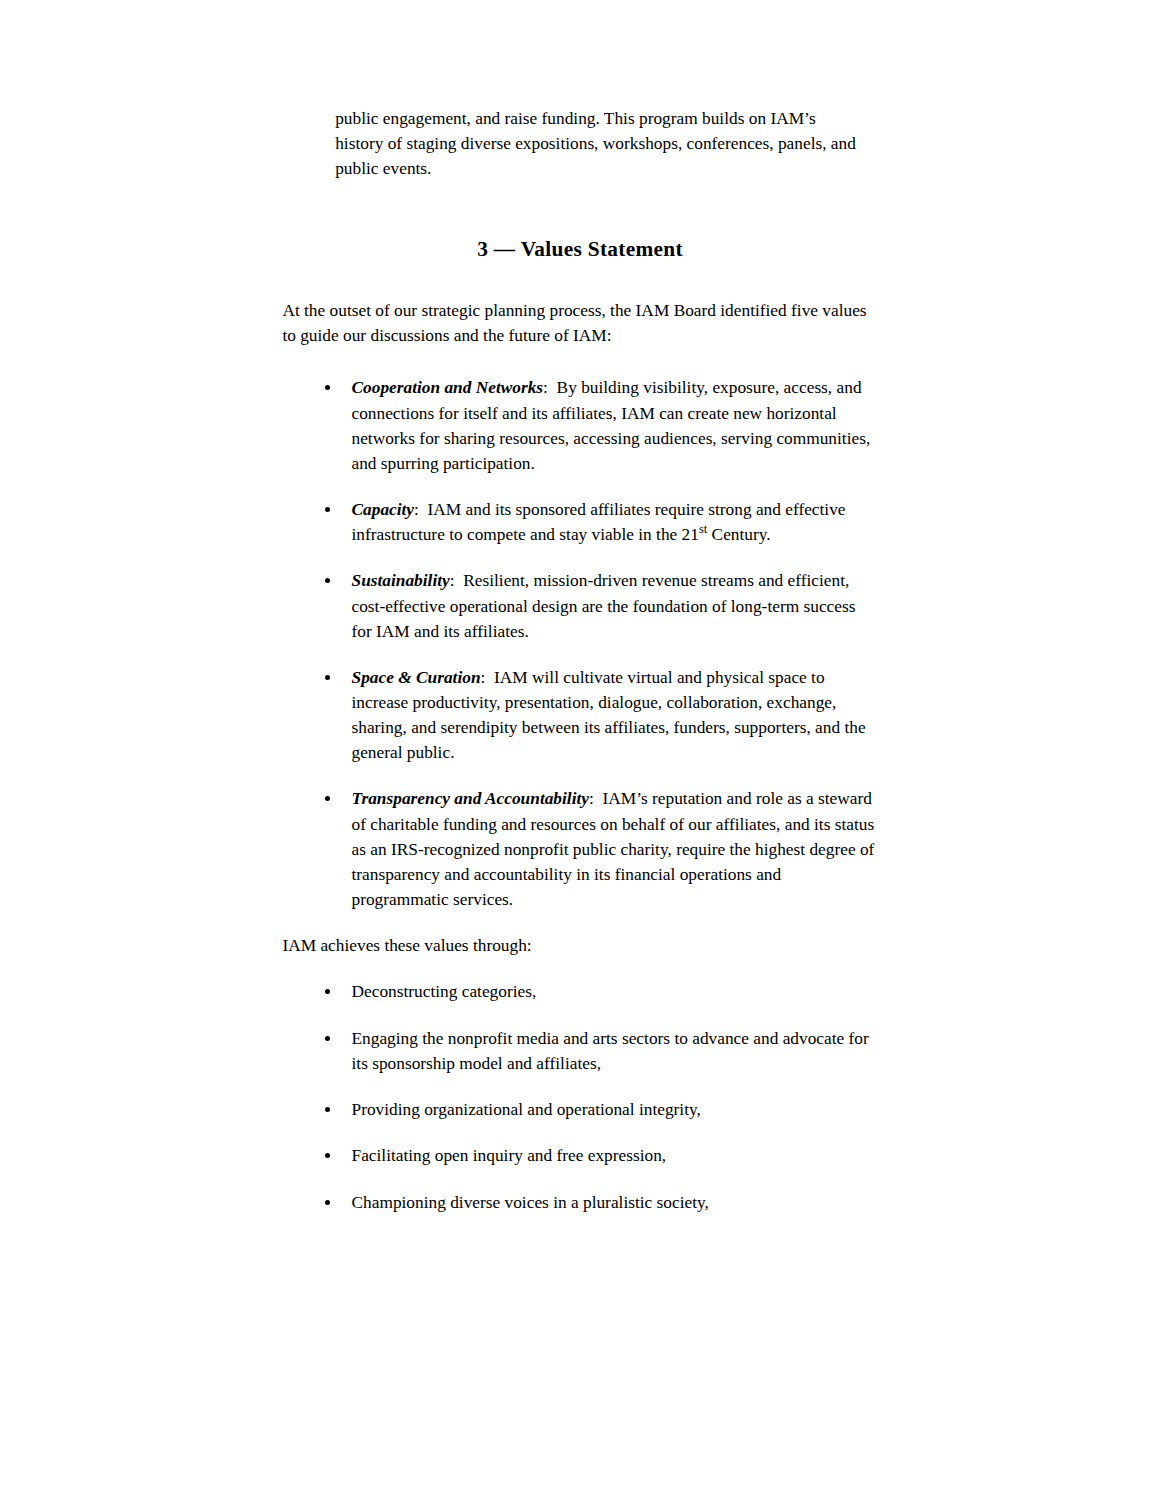public engagement, and raise funding. This program builds on IAM’s history of staging diverse expositions, workshops, conferences, panels, and public events.
3 — Values Statement
At the outset of our strategic planning process, the IAM Board identified five values to guide our discussions and the future of IAM:
Cooperation and Networks: By building visibility, exposure, access, and connections for itself and its affiliates, IAM can create new horizontal networks for sharing resources, accessing audiences, serving communities, and spurring participation.
Capacity: IAM and its sponsored affiliates require strong and effective infrastructure to compete and stay viable in the 21st Century.
Sustainability: Resilient, mission-driven revenue streams and efficient, cost-effective operational design are the foundation of long-term success for IAM and its affiliates.
Space & Curation: IAM will cultivate virtual and physical space to increase productivity, presentation, dialogue, collaboration, exchange, sharing, and serendipity between its affiliates, funders, supporters, and the general public.
Transparency and Accountability: IAM’s reputation and role as a steward of charitable funding and resources on behalf of our affiliates, and its status as an IRS-recognized nonprofit public charity, require the highest degree of transparency and accountability in its financial operations and programmatic services.
IAM achieves these values through:
Deconstructing categories,
Engaging the nonprofit media and arts sectors to advance and advocate for its sponsorship model and affiliates,
Providing organizational and operational integrity,
Facilitating open inquiry and free expression,
Championing diverse voices in a pluralistic society,